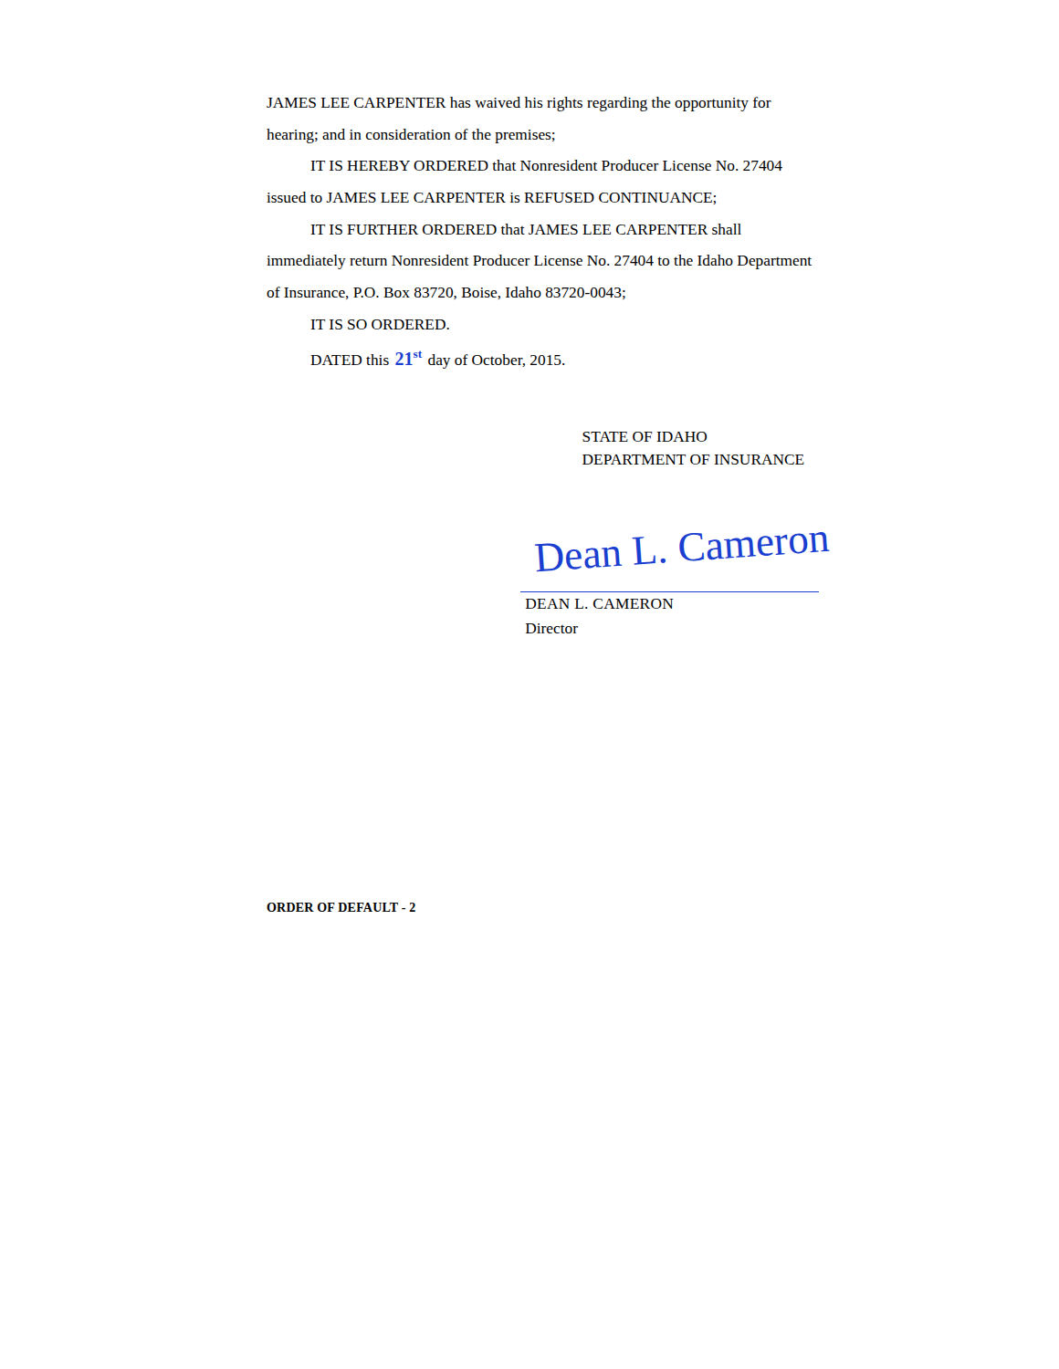JAMES LEE CARPENTER has waived his rights regarding the opportunity for hearing; and in consideration of the premises;
IT IS HEREBY ORDERED that Nonresident Producer License No. 27404 issued to JAMES LEE CARPENTER is REFUSED CONTINUANCE;
IT IS FURTHER ORDERED that JAMES LEE CARPENTER shall immediately return Nonresident Producer License No. 27404 to the Idaho Department of Insurance, P.O. Box 83720, Boise, Idaho 83720-0043;
IT IS SO ORDERED.
DATED this 21st day of October, 2015.
STATE OF IDAHO
DEPARTMENT OF INSURANCE
Dean L. Cameron
DEAN L. CAMERON
Director
ORDER OF DEFAULT - 2